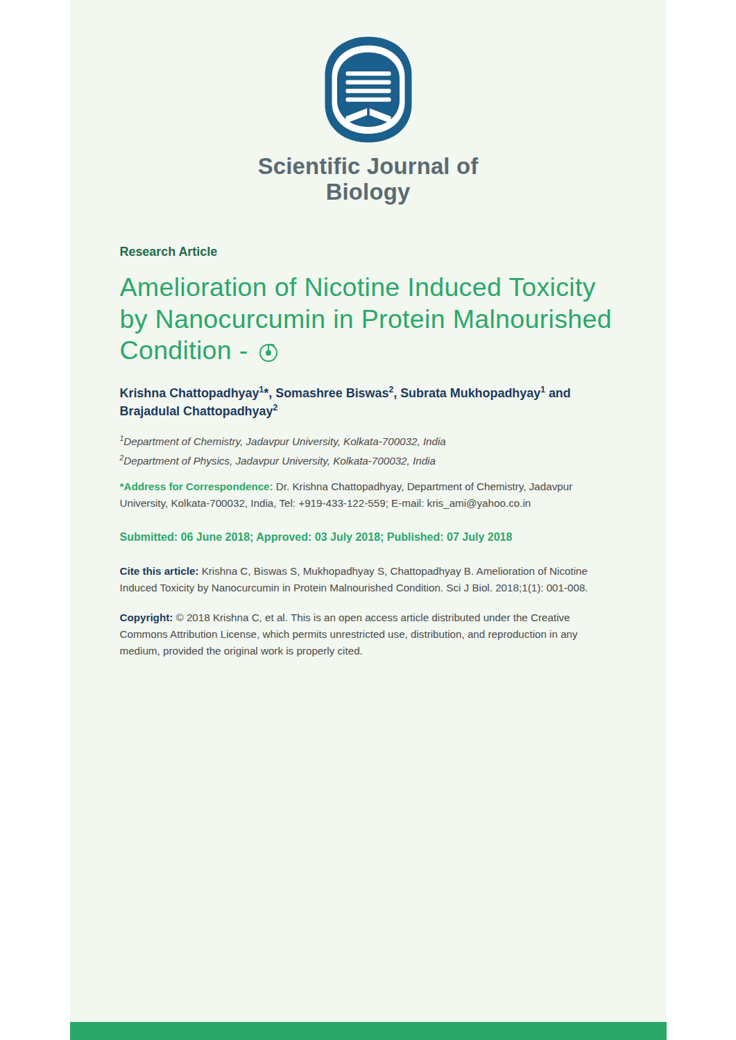Scientific Journal of Biology
Research Article
Amelioration of Nicotine Induced Toxicity by Nanocurcumin in Protein Malnourished Condition -
Krishna Chattopadhyay1*, Somashree Biswas2, Subrata Mukhopadhyay1 and Brajadulal Chattopadhyay2
1Department of Chemistry, Jadavpur University, Kolkata-700032, India
2Department of Physics, Jadavpur University, Kolkata-700032, India
*Address for Correspondence: Dr. Krishna Chattopadhyay, Department of Chemistry, Jadavpur University, Kolkata-700032, India, Tel: +919-433-122-559; E-mail: kris_ami@yahoo.co.in
Submitted: 06 June 2018; Approved: 03 July 2018; Published: 07 July 2018
Cite this article: Krishna C, Biswas S, Mukhopadhyay S, Chattopadhyay B. Amelioration of Nicotine Induced Toxicity by Nanocurcumin in Protein Malnourished Condition. Sci J Biol. 2018;1(1): 001-008.
Copyright: © 2018 Krishna C, et al. This is an open access article distributed under the Creative Commons Attribution License, which permits unrestricted use, distribution, and reproduction in any medium, provided the original work is properly cited.